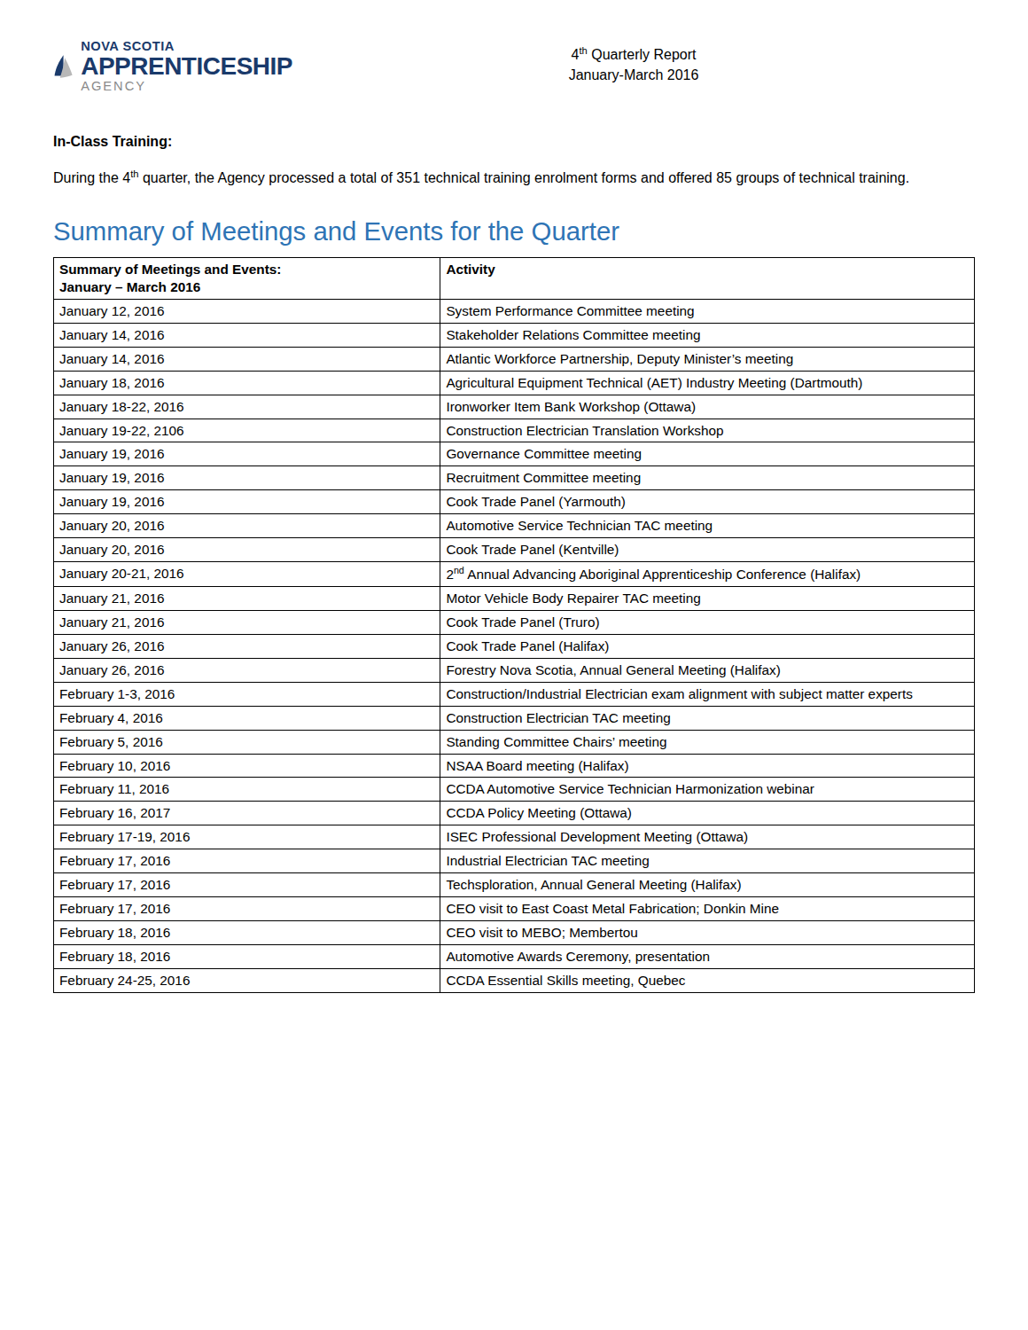NOVA SCOTIA
APPRENTICESHIP
AGENCY
4th Quarterly Report
January-March 2016
In-Class Training:
During the 4th quarter, the Agency processed a total of 351 technical training enrolment forms and offered 85 groups of technical training.
Summary of Meetings and Events for the Quarter
| Summary of Meetings and Events: January – March 2016 | Activity |
| January 12, 2016 | System Performance Committee meeting |
| January 14, 2016 | Stakeholder Relations Committee meeting |
| January 14, 2016 | Atlantic Workforce Partnership, Deputy Minister’s meeting |
| January 18, 2016 | Agricultural Equipment Technical (AET) Industry Meeting (Dartmouth) |
| January 18-22, 2016 | Ironworker Item Bank Workshop (Ottawa) |
| January 19-22, 2106 | Construction Electrician Translation Workshop |
| January 19, 2016 | Governance Committee meeting |
| January 19, 2016 | Recruitment Committee meeting |
| January 19, 2016 | Cook Trade Panel (Yarmouth) |
| January 20, 2016 | Automotive Service Technician TAC meeting |
| January 20, 2016 | Cook Trade Panel (Kentville) |
| January 20-21, 2016 | 2 nd Annual Advancing Aboriginal Apprenticeship Conference (Halifax) |
| January 21, 2016 | Motor Vehicle Body Repairer TAC meeting |
| January 21, 2016 | Cook Trade Panel (Truro) |
| January 26, 2016 | Cook Trade Panel (Halifax) |
| January 26, 2016 | Forestry Nova Scotia, Annual General Meeting (Halifax) |
| February 1-3, 2016 | Construction/Industrial Electrician exam alignment with subject matter experts |
| February 4, 2016 | Construction Electrician TAC meeting |
| February 5, 2016 | Standing Committee Chairs’ meeting |
| February 10, 2016 | NSAA Board meeting (Halifax) |
| February 11, 2016 | CCDA Automotive Service Technician Harmonization webinar |
| February 16, 2017 | CCDA Policy Meeting (Ottawa) |
| February 17-19, 2016 | ISEC Professional Development Meeting (Ottawa) |
| February 17, 2016 | Industrial Electrician TAC meeting |
| February 17, 2016 | Techsploration, Annual General Meeting (Halifax) |
| February 17, 2016 | CEO visit to East Coast Metal Fabrication; Donkin Mine |
| February 18, 2016 | CEO visit to MEBO; Membertou |
| February 18, 2016 | Automotive Awards Ceremony, presentation |
| February 24-25, 2016 | CCDA Essential Skills meeting, Quebec |